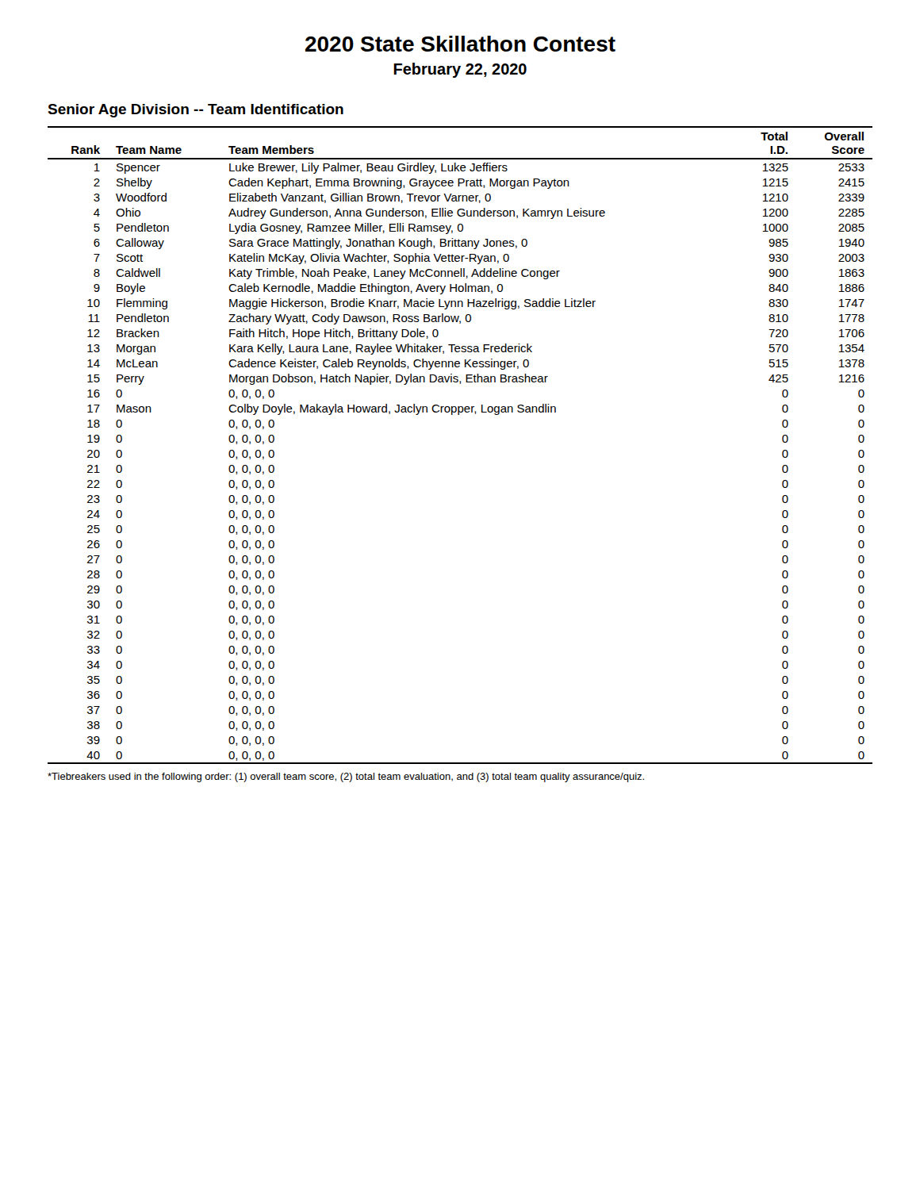2020 State Skillathon Contest
February 22, 2020
Senior Age Division -- Team Identification
| | | | Total | Overall |
| --- | --- | --- | --- | --- |
| Rank | Team Name | Team Members | I.D. | Score |
| 1 | Spencer | Luke Brewer, Lily Palmer, Beau Girdley, Luke Jeffiers | 1325 | 2533 |
| 2 | Shelby | Caden Kephart, Emma Browning, Graycee Pratt, Morgan Payton | 1215 | 2415 |
| 3 | Woodford | Elizabeth Vanzant, Gillian Brown, Trevor Varner, 0 | 1210 | 2339 |
| 4 | Ohio | Audrey Gunderson, Anna Gunderson, Ellie Gunderson, Kamryn Leisure | 1200 | 2285 |
| 5 | Pendleton | Lydia Gosney, Ramzee Miller, Elli Ramsey, 0 | 1000 | 2085 |
| 6 | Calloway | Sara Grace Mattingly, Jonathan Kough, Brittany Jones, 0 | 985 | 1940 |
| 7 | Scott | Katelin McKay, Olivia Wachter, Sophia Vetter-Ryan, 0 | 930 | 2003 |
| 8 | Caldwell | Katy Trimble, Noah Peake, Laney McConnell, Addeline Conger | 900 | 1863 |
| 9 | Boyle | Caleb Kernodle, Maddie Ethington, Avery Holman, 0 | 840 | 1886 |
| 10 | Flemming | Maggie Hickerson, Brodie Knarr, Macie Lynn Hazelrigg, Saddie Litzler | 830 | 1747 |
| 11 | Pendleton | Zachary Wyatt, Cody Dawson, Ross Barlow, 0 | 810 | 1778 |
| 12 | Bracken | Faith Hitch, Hope Hitch, Brittany Dole, 0 | 720 | 1706 |
| 13 | Morgan | Kara Kelly, Laura Lane, Raylee Whitaker, Tessa Frederick | 570 | 1354 |
| 14 | McLean | Cadence Keister, Caleb Reynolds, Chyenne Kessinger, 0 | 515 | 1378 |
| 15 | Perry | Morgan Dobson, Hatch Napier, Dylan Davis, Ethan Brashear | 425 | 1216 |
| 16 | 0 | 0, 0, 0, 0 | 0 | 0 |
| 17 | Mason | Colby Doyle, Makayla Howard, Jaclyn Cropper, Logan Sandlin | 0 | 0 |
| 18 | 0 | 0, 0, 0, 0 | 0 | 0 |
| 19 | 0 | 0, 0, 0, 0 | 0 | 0 |
| 20 | 0 | 0, 0, 0, 0 | 0 | 0 |
| 21 | 0 | 0, 0, 0, 0 | 0 | 0 |
| 22 | 0 | 0, 0, 0, 0 | 0 | 0 |
| 23 | 0 | 0, 0, 0, 0 | 0 | 0 |
| 24 | 0 | 0, 0, 0, 0 | 0 | 0 |
| 25 | 0 | 0, 0, 0, 0 | 0 | 0 |
| 26 | 0 | 0, 0, 0, 0 | 0 | 0 |
| 27 | 0 | 0, 0, 0, 0 | 0 | 0 |
| 28 | 0 | 0, 0, 0, 0 | 0 | 0 |
| 29 | 0 | 0, 0, 0, 0 | 0 | 0 |
| 30 | 0 | 0, 0, 0, 0 | 0 | 0 |
| 31 | 0 | 0, 0, 0, 0 | 0 | 0 |
| 32 | 0 | 0, 0, 0, 0 | 0 | 0 |
| 33 | 0 | 0, 0, 0, 0 | 0 | 0 |
| 34 | 0 | 0, 0, 0, 0 | 0 | 0 |
| 35 | 0 | 0, 0, 0, 0 | 0 | 0 |
| 36 | 0 | 0, 0, 0, 0 | 0 | 0 |
| 37 | 0 | 0, 0, 0, 0 | 0 | 0 |
| 38 | 0 | 0, 0, 0, 0 | 0 | 0 |
| 39 | 0 | 0, 0, 0, 0 | 0 | 0 |
| 40 | 0 | 0, 0, 0, 0 | 0 | 0 |
*Tiebreakers used in the following order: (1) overall team score, (2) total team evaluation, and (3) total team quality assurance/quiz.